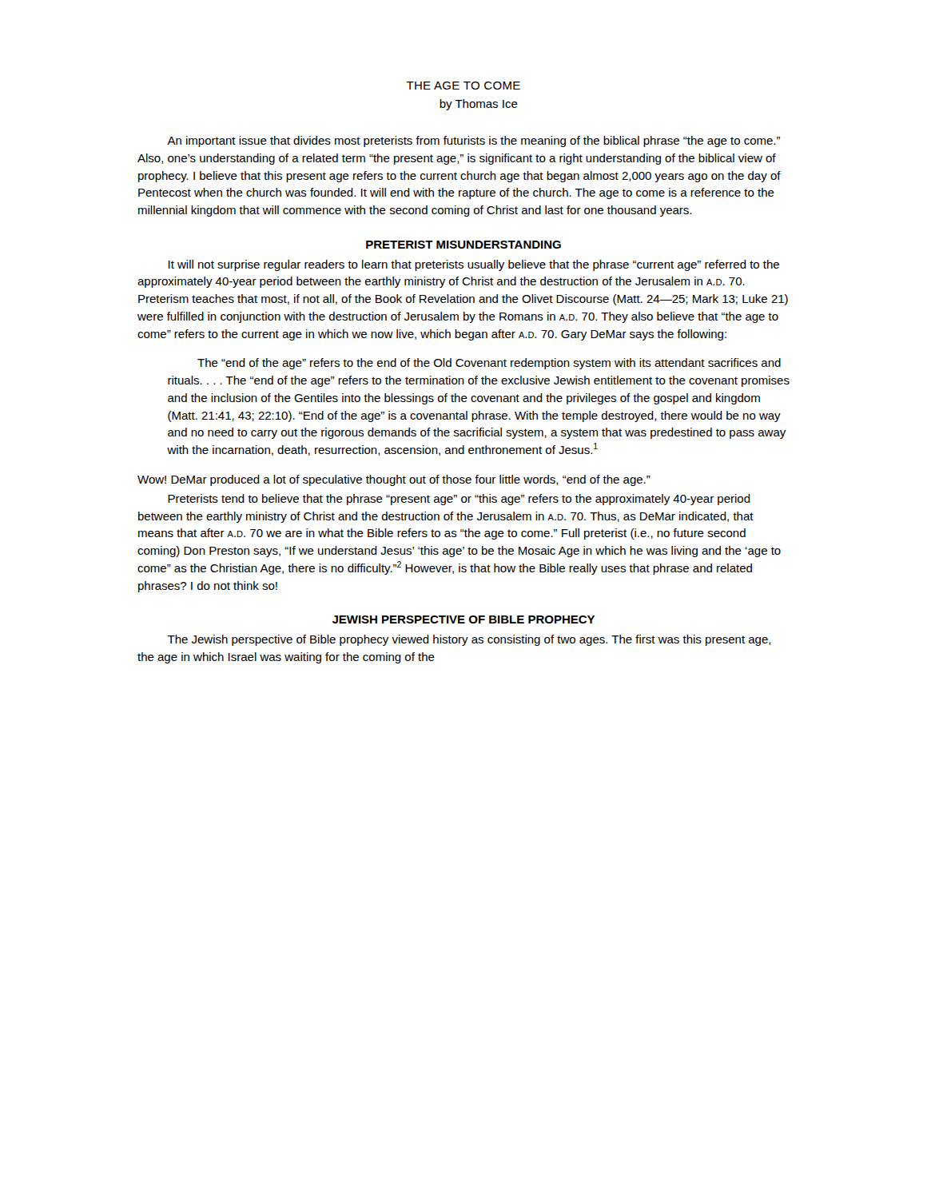The Age to Come
by Thomas Ice
An important issue that divides most preterists from futurists is the meaning of the biblical phrase “the age to come.” Also, one’s understanding of a related term “the present age,” is significant to a right understanding of the biblical view of prophecy. I believe that this present age refers to the current church age that began almost 2,000 years ago on the day of Pentecost when the church was founded. It will end with the rapture of the church. The age to come is a reference to the millennial kingdom that will commence with the second coming of Christ and last for one thousand years.
Preterist Misunderstanding
It will not surprise regular readers to learn that preterists usually believe that the phrase “current age” referred to the approximately 40-year period between the earthly ministry of Christ and the destruction of the Jerusalem in A.D. 70. Preterism teaches that most, if not all, of the Book of Revelation and the Olivet Discourse (Matt. 24—25; Mark 13; Luke 21) were fulfilled in conjunction with the destruction of Jerusalem by the Romans in A.D. 70. They also believe that “the age to come” refers to the current age in which we now live, which began after A.D. 70. Gary DeMar says the following:
The “end of the age” refers to the end of the Old Covenant redemption system with its attendant sacrifices and rituals. . . . The “end of the age” refers to the termination of the exclusive Jewish entitlement to the covenant promises and the inclusion of the Gentiles into the blessings of the covenant and the privileges of the gospel and kingdom (Matt. 21:41, 43; 22:10). “End of the age” is a covenantal phrase. With the temple destroyed, there would be no way and no need to carry out the rigorous demands of the sacrificial system, a system that was predestined to pass away with the incarnation, death, resurrection, ascension, and enthronement of Jesus.1
Wow! DeMar produced a lot of speculative thought out of those four little words, “end of the age.”
Preterists tend to believe that the phrase “present age” or “this age” refers to the approximately 40-year period between the earthly ministry of Christ and the destruction of the Jerusalem in A.D. 70. Thus, as DeMar indicated, that means that after A.D. 70 we are in what the Bible refers to as “the age to come.” Full preterist (i.e., no future second coming) Don Preston says, “If we understand Jesus’ ‘this age’ to be the Mosaic Age in which he was living and the ‘age to come” as the Christian Age, there is no difficulty.”2 However, is that how the Bible really uses that phrase and related phrases? I do not think so!
Jewish Perspective of Bible Prophecy
The Jewish perspective of Bible prophecy viewed history as consisting of two ages. The first was this present age, the age in which Israel was waiting for the coming of the